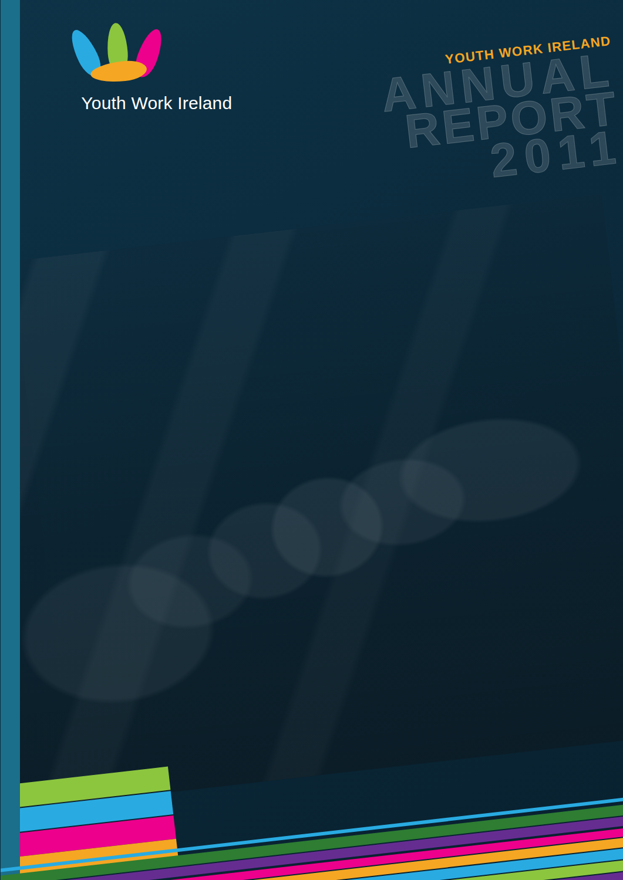Youth Work Ireland
Youth Work Ireland
Annual
Report
2011
Youth Work Ireland Annual Report 2011